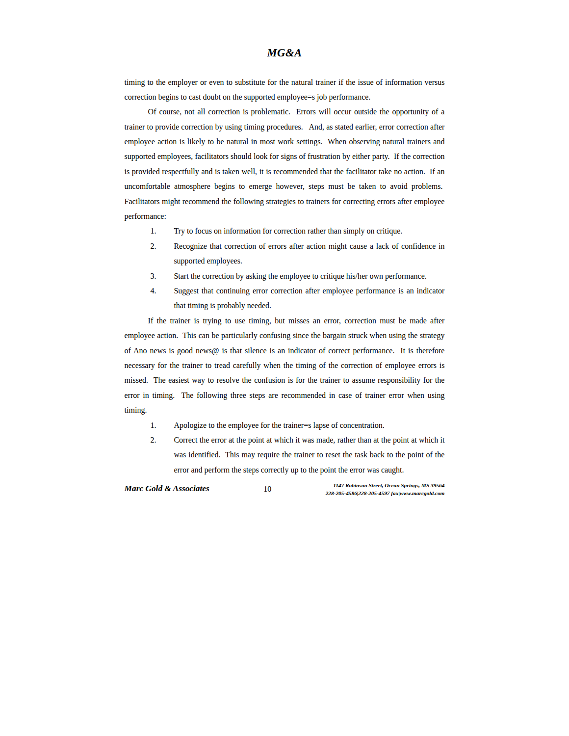MG&A
timing to the employer or even to substitute for the natural trainer if the issue of information versus correction begins to cast doubt on the supported employee=s job performance.
Of course, not all correction is problematic. Errors will occur outside the opportunity of a trainer to provide correction by using timing procedures. And, as stated earlier, error correction after employee action is likely to be natural in most work settings. When observing natural trainers and supported employees, facilitators should look for signs of frustration by either party. If the correction is provided respectfully and is taken well, it is recommended that the facilitator take no action. If an uncomfortable atmosphere begins to emerge however, steps must be taken to avoid problems. Facilitators might recommend the following strategies to trainers for correcting errors after employee performance:
1. Try to focus on information for correction rather than simply on critique.
2. Recognize that correction of errors after action might cause a lack of confidence in supported employees.
3. Start the correction by asking the employee to critique his/her own performance.
4. Suggest that continuing error correction after employee performance is an indicator that timing is probably needed.
If the trainer is trying to use timing, but misses an error, correction must be made after employee action. This can be particularly confusing since the bargain struck when using the strategy of Ano news is good news@ is that silence is an indicator of correct performance. It is therefore necessary for the trainer to tread carefully when the timing of the correction of employee errors is missed. The easiest way to resolve the confusion is for the trainer to assume responsibility for the error in timing. The following three steps are recommended in case of trainer error when using timing.
1. Apologize to the employee for the trainer=s lapse of concentration.
2. Correct the error at the point at which it was made, rather than at the point at which it was identified. This may require the trainer to reset the task back to the point of the error and perform the steps correctly up to the point the error was caught.
Marc Gold & Associates
10
1147 Robinson Street, Ocean Springs, MS 39564
228-205-4586|228-205-4597 fax|www.marcgold.com